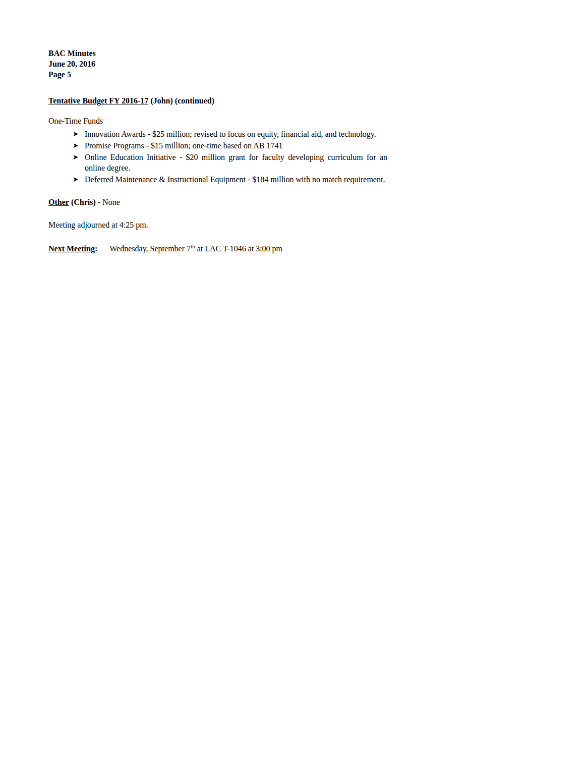BAC Minutes
June 20, 2016
Page 5
Tentative Budget FY 2016-17 (John) (continued)
One-Time Funds
Innovation Awards - $25 million; revised to focus on equity, financial aid, and technology.
Promise Programs - $15 million; one-time based on AB 1741
Online Education Initiative - $20 million grant for faculty developing curriculum for an online degree.
Deferred Maintenance & Instructional Equipment - $184 million with no match requirement.
Other (Chris) - None
Meeting adjourned at 4:25 pm.
Next Meeting: Wednesday, September 7th at LAC T-1046 at 3:00 pm